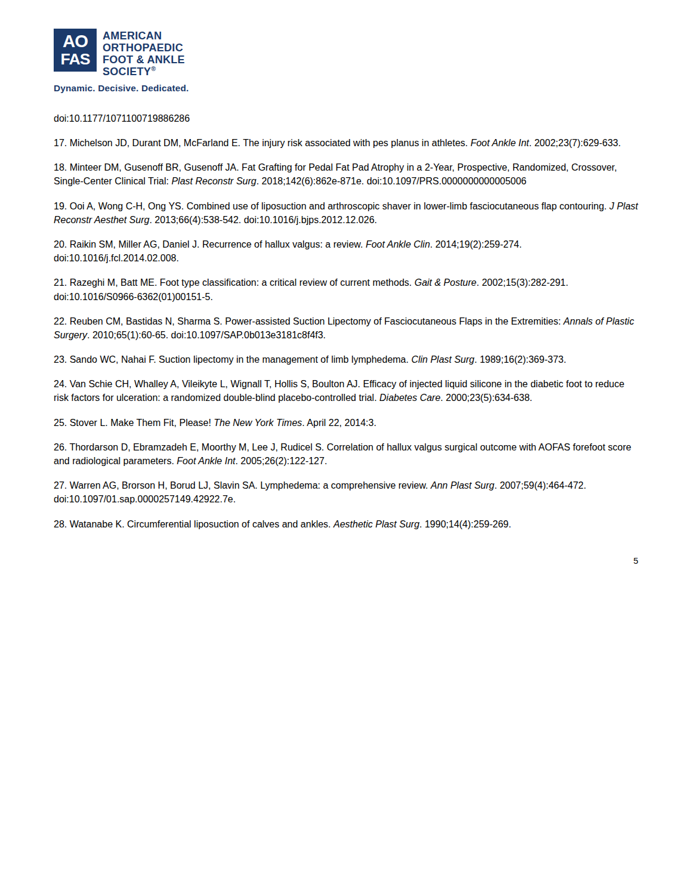AOFAS
AMERICAN
ORTHOPAEDIC
FOOT & ANKLE
SOCIETY®
Dynamic. Decisive. Dedicated.
doi:10.1177/1071100719886286
17. Michelson JD, Durant DM, McFarland E. The injury risk associated with pes planus in athletes. Foot Ankle Int. 2002;23(7):629-633.
18. Minteer DM, Gusenoff BR, Gusenoff JA. Fat Grafting for Pedal Fat Pad Atrophy in a 2-Year, Prospective, Randomized, Crossover, Single-Center Clinical Trial: Plast Reconstr Surg. 2018;142(6):862e-871e. doi:10.1097/PRS.0000000000005006
19. Ooi A, Wong C-H, Ong YS. Combined use of liposuction and arthroscopic shaver in lower-limb fasciocutaneous flap contouring. J Plast Reconstr Aesthet Surg. 2013;66(4):538-542. doi:10.1016/j.bjps.2012.12.026.
20. Raikin SM, Miller AG, Daniel J. Recurrence of hallux valgus: a review. Foot Ankle Clin. 2014;19(2):259-274. doi:10.1016/j.fcl.2014.02.008.
21. Razeghi M, Batt ME. Foot type classification: a critical review of current methods. Gait & Posture. 2002;15(3):282-291. doi:10.1016/S0966-6362(01)00151-5.
22. Reuben CM, Bastidas N, Sharma S. Power-assisted Suction Lipectomy of Fasciocutaneous Flaps in the Extremities: Annals of Plastic Surgery. 2010;65(1):60-65. doi:10.1097/SAP.0b013e3181c8f4f3.
23. Sando WC, Nahai F. Suction lipectomy in the management of limb lymphedema. Clin Plast Surg. 1989;16(2):369-373.
24. Van Schie CH, Whalley A, Vileikyte L, Wignall T, Hollis S, Boulton AJ. Efficacy of injected liquid silicone in the diabetic foot to reduce risk factors for ulceration: a randomized double-blind placebo-controlled trial. Diabetes Care. 2000;23(5):634-638.
25. Stover L. Make Them Fit, Please! The New York Times. April 22, 2014:3.
26. Thordarson D, Ebramzadeh E, Moorthy M, Lee J, Rudicel S. Correlation of hallux valgus surgical outcome with AOFAS forefoot score and radiological parameters. Foot Ankle Int. 2005;26(2):122-127.
27. Warren AG, Brorson H, Borud LJ, Slavin SA. Lymphedema: a comprehensive review. Ann Plast Surg. 2007;59(4):464-472. doi:10.1097/01.sap.0000257149.42922.7e.
28. Watanabe K. Circumferential liposuction of calves and ankles. Aesthetic Plast Surg. 1990;14(4):259-269.
5